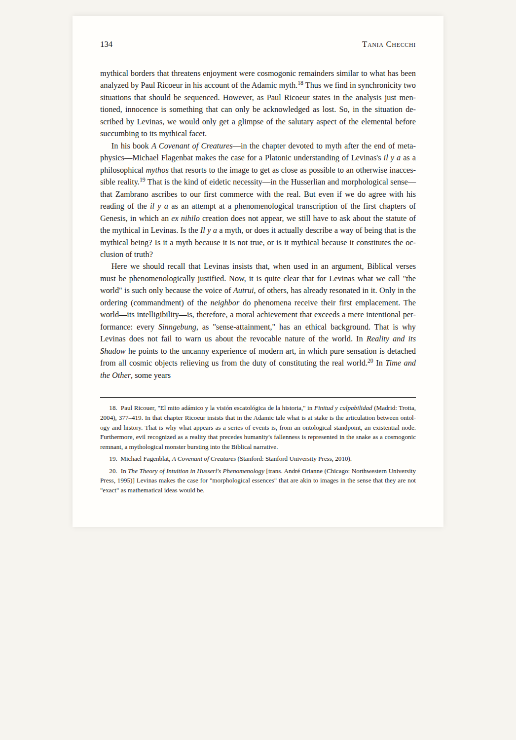134 Tania Checchi
mythical borders that threatens enjoyment were cosmogonic remainders similar to what has been analyzed by Paul Ricoeur in his account of the Adamic myth.18 Thus we find in synchronicity two situations that should be sequenced. However, as Paul Ricoeur states in the analysis just mentioned, innocence is something that can only be acknowledged as lost. So, in the situation described by Levinas, we would only get a glimpse of the salutary aspect of the elemental before succumbing to its mythical facet.
In his book A Covenant of Creatures—in the chapter devoted to myth after the end of metaphysics—Michael Flagenbat makes the case for a Platonic understanding of Levinas's il y a as a philosophical mythos that resorts to the image to get as close as possible to an otherwise inaccessible reality.19 That is the kind of eidetic necessity—in the Husserlian and morphological sense—that Zambrano ascribes to our first commerce with the real. But even if we do agree with his reading of the il y a as an attempt at a phenomenological transcription of the first chapters of Genesis, in which an ex nihilo creation does not appear, we still have to ask about the statute of the mythical in Levinas. Is the Il y a a myth, or does it actually describe a way of being that is the mythical being? Is it a myth because it is not true, or is it mythical because it constitutes the occlusion of truth?
Here we should recall that Levinas insists that, when used in an argument, Biblical verses must be phenomenologically justified. Now, it is quite clear that for Levinas what we call "the world" is such only because the voice of Autrui, of others, has already resonated in it. Only in the ordering (commandment) of the neighbor do phenomena receive their first emplacement. The world—its intelligibility—is, therefore, a moral achievement that exceeds a mere intentional performance: every Sinngebung, as "sense-attainment," has an ethical background. That is why Levinas does not fail to warn us about the revocable nature of the world. In Reality and its Shadow he points to the uncanny experience of modern art, in which pure sensation is detached from all cosmic objects relieving us from the duty of constituting the real world.20 In Time and the Other, some years
18. Paul Ricouer, "El mito adámico y la visión escatológica de la historia," in Finitud y culpabilidad (Madrid: Trotta, 2004), 377–419. In that chapter Ricoeur insists that in the Adamic tale what is at stake is the articulation between ontology and history. That is why what appears as a series of events is, from an ontological standpoint, an existential node. Furthermore, evil recognized as a reality that precedes humanity's fallenness is represented in the snake as a cosmogonic remnant, a mythological monster bursting into the Biblical narrative.
19. Michael Fagenblat, A Covenant of Creatures (Stanford: Stanford University Press, 2010).
20. In The Theory of Intuition in Husserl's Phenomenology [trans. André Orianne (Chicago: Northwestern University Press, 1995)] Levinas makes the case for "morphological essences" that are akin to images in the sense that they are not "exact" as mathematical ideas would be.